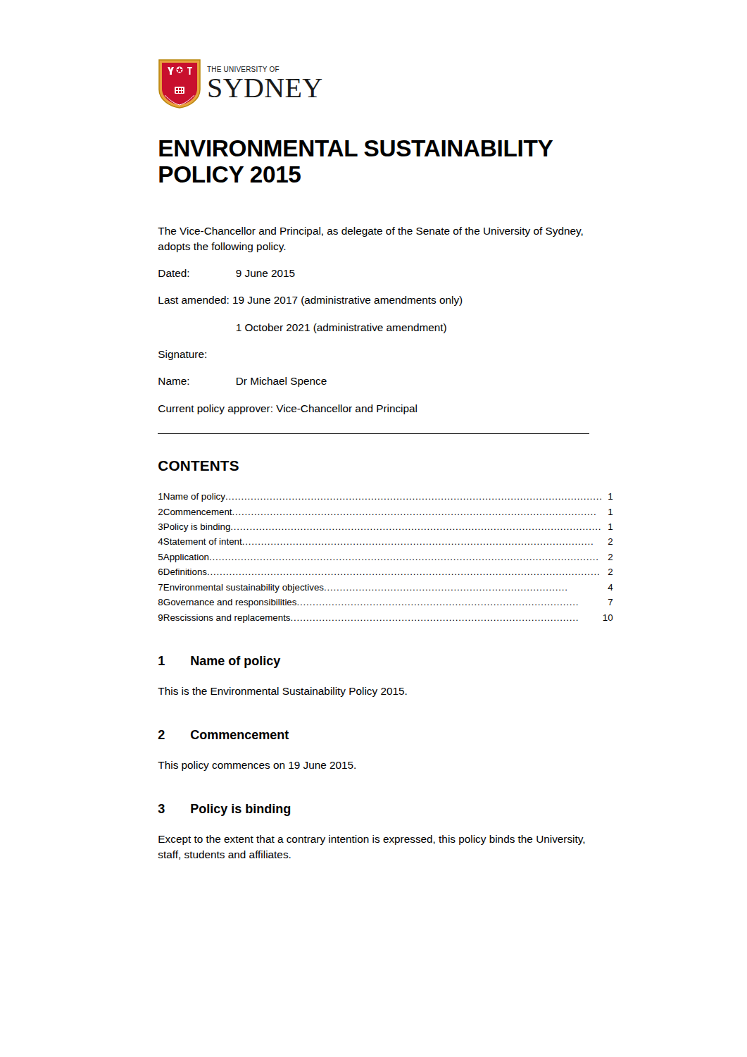THE UNIVERSITY OF SYDNEY
ENVIRONMENTAL SUSTAINABILITY
POLICY 2015
The Vice-Chancellor and Principal, as delegate of the Senate of the University of Sydney, adopts the following policy.
Dated:
9 June 2015
Last amended: 19 June 2017 (administrative amendments only)
1 October 2021 (administrative amendment)
Signature:
Name:
Dr Michael Spence
Current policy approver: Vice-Chancellor and Principal
CONTENTS
| 1 | Name of policy ....................................................................................................................... | 1 |
| 2 | Commencement ................................................................................................................... | 1 |
| 3 | Policy is binding ..................................................................................................................... | 1 |
| 4 | Statement of intent ............................................................................................................... | 2 |
| 5 | Application ........................................................................................................................... | 2 |
| 6 | Definitions ............................................................................................................................ | 2 |
| 7 | Environmental sustainability objectives ............................................................................. | 4 |
| 8 | Governance and responsibilities ......................................................................................... | 7 |
| 9 | Rescissions and replacements ........................................................................................... | 10 |
1 Name of policy
This is the Environmental Sustainability Policy 2015.
2 Commencement
This policy commences on 19 June 2015.
3 Policy is binding
Except to the extent that a contrary intention is expressed, this policy binds the University, staff, students and affiliates.